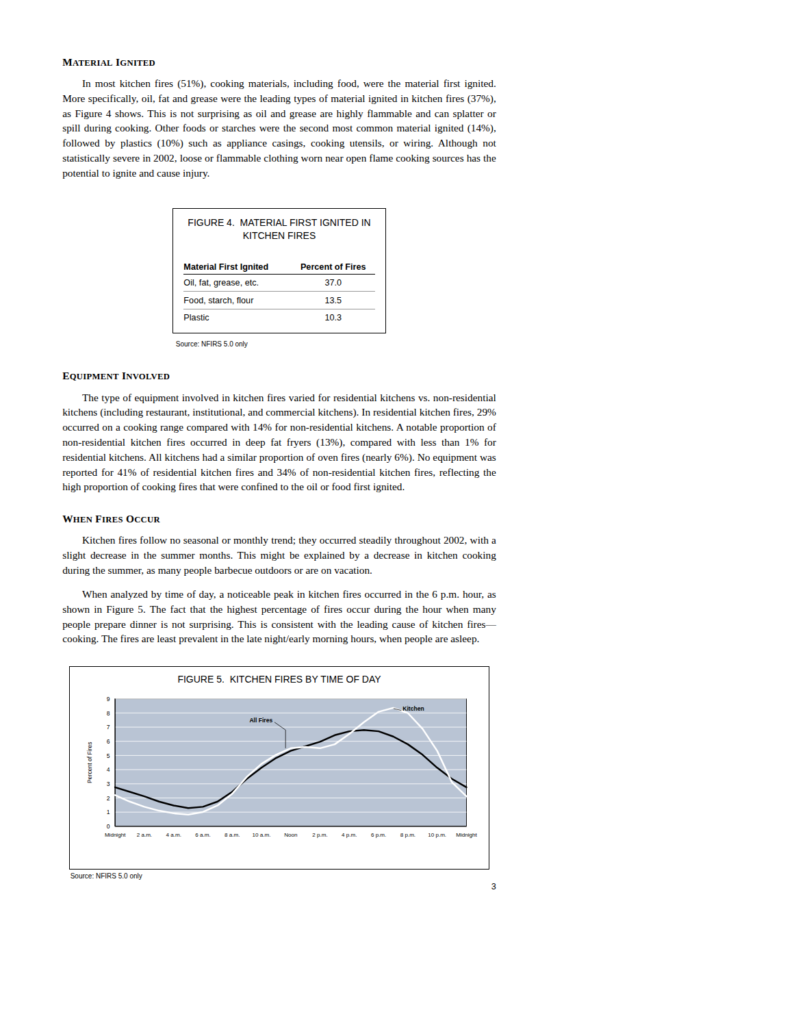MATERIAL IGNITED
In most kitchen fires (51%), cooking materials, including food, were the material first ignited. More specifically, oil, fat and grease were the leading types of material ignited in kitchen fires (37%), as Figure 4 shows. This is not surprising as oil and grease are highly flammable and can splatter or spill during cooking. Other foods or starches were the second most common material ignited (14%), followed by plastics (10%) such as appliance casings, cooking utensils, or wiring. Although not statistically severe in 2002, loose or flammable clothing worn near open flame cooking sources has the potential to ignite and cause injury.
FIGURE 4. MATERIAL FIRST IGNITED IN
KITCHEN FIRES
| Material First Ignited | Percent of Fires |
| --- | --- |
| Oil, fat, grease, etc. | 37.0 |
| Food, starch, flour | 13.5 |
| Plastic | 10.3 |
Source: NFIRS 5.0 only
EQUIPMENT INVOLVED
The type of equipment involved in kitchen fires varied for residential kitchens vs. non-residential kitchens (including restaurant, institutional, and commercial kitchens). In residential kitchen fires, 29% occurred on a cooking range compared with 14% for non-residential kitchens. A notable proportion of non-residential kitchen fires occurred in deep fat fryers (13%), compared with less than 1% for residential kitchens. All kitchens had a similar proportion of oven fires (nearly 6%). No equipment was reported for 41% of residential kitchen fires and 34% of non-residential kitchen fires, reflecting the high proportion of cooking fires that were confined to the oil or food first ignited.
WHEN FIRES OCCUR
Kitchen fires follow no seasonal or monthly trend; they occurred steadily throughout 2002, with a slight decrease in the summer months. This might be explained by a decrease in kitchen cooking during the summer, as many people barbecue outdoors or are on vacation.
When analyzed by time of day, a noticeable peak in kitchen fires occurred in the 6 p.m. hour, as shown in Figure 5. The fact that the highest percentage of fires occur during the hour when many people prepare dinner is not surprising. This is consistent with the leading cause of kitchen fires—cooking. The fires are least prevalent in the late night/early morning hours, when people are asleep.
FIGURE 5. KITCHEN FIRES BY TIME OF DAY
0 1 2 3 4 5 6 7 8 9 Percent of Fires Kitchen All Fires Midnight 2 a.m. 4 a.m. 6 a.m. 8 a.m. 10 a.m. Noon 2 p.m. 4 p.m. 6 p.m. 8 p.m. 10 p.m. Midnight
Source: NFIRS 5.0 only
3